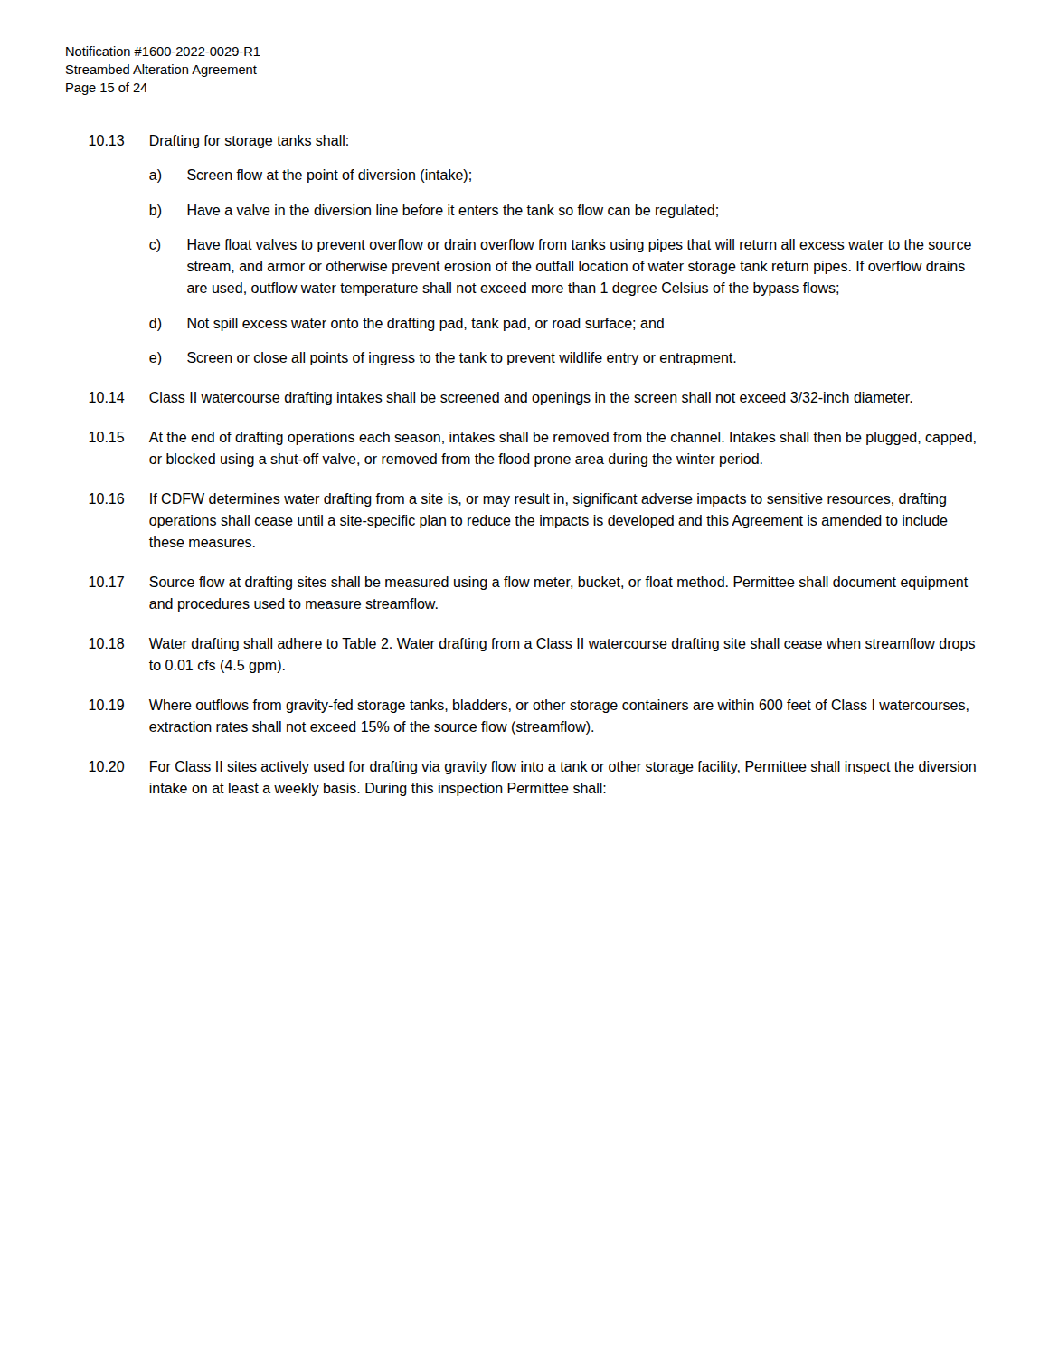Notification #1600-2022-0029-R1
Streambed Alteration Agreement
Page 15 of 24
10.13 Drafting for storage tanks shall:
a) Screen flow at the point of diversion (intake);
b) Have a valve in the diversion line before it enters the tank so flow can be regulated;
c) Have float valves to prevent overflow or drain overflow from tanks using pipes that will return all excess water to the source stream, and armor or otherwise prevent erosion of the outfall location of water storage tank return pipes. If overflow drains are used, outflow water temperature shall not exceed more than 1 degree Celsius of the bypass flows;
d) Not spill excess water onto the drafting pad, tank pad, or road surface; and
e) Screen or close all points of ingress to the tank to prevent wildlife entry or entrapment.
10.14 Class II watercourse drafting intakes shall be screened and openings in the screen shall not exceed 3/32-inch diameter.
10.15 At the end of drafting operations each season, intakes shall be removed from the channel. Intakes shall then be plugged, capped, or blocked using a shut-off valve, or removed from the flood prone area during the winter period.
10.16 If CDFW determines water drafting from a site is, or may result in, significant adverse impacts to sensitive resources, drafting operations shall cease until a site-specific plan to reduce the impacts is developed and this Agreement is amended to include these measures.
10.17 Source flow at drafting sites shall be measured using a flow meter, bucket, or float method. Permittee shall document equipment and procedures used to measure streamflow.
10.18 Water drafting shall adhere to Table 2. Water drafting from a Class II watercourse drafting site shall cease when streamflow drops to 0.01 cfs (4.5 gpm).
10.19 Where outflows from gravity-fed storage tanks, bladders, or other storage containers are within 600 feet of Class I watercourses, extraction rates shall not exceed 15% of the source flow (streamflow).
10.20 For Class II sites actively used for drafting via gravity flow into a tank or other storage facility, Permittee shall inspect the diversion intake on at least a weekly basis. During this inspection Permittee shall: